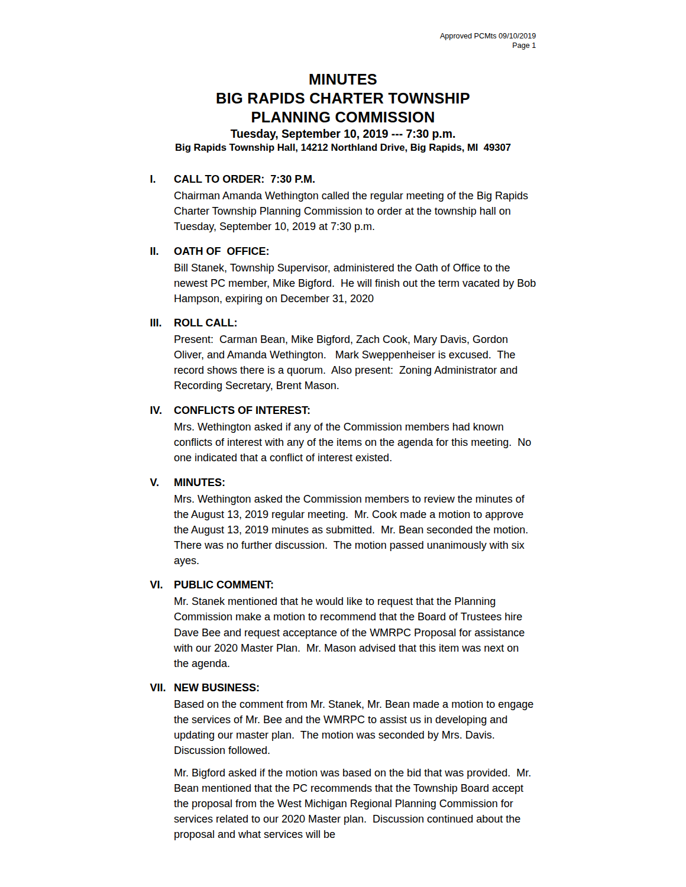Approved PCMts 09/10/2019
Page 1
MINUTES
BIG RAPIDS CHARTER TOWNSHIP
PLANNING COMMISSION
Tuesday, September 10, 2019 --- 7:30 p.m.
Big Rapids Township Hall, 14212 Northland Drive, Big Rapids, MI 49307
I. CALL TO ORDER: 7:30 P.M.
Chairman Amanda Wethington called the regular meeting of the Big Rapids Charter Township Planning Commission to order at the township hall on Tuesday, September 10, 2019 at 7:30 p.m.
II. OATH OF OFFICE:
Bill Stanek, Township Supervisor, administered the Oath of Office to the newest PC member, Mike Bigford. He will finish out the term vacated by Bob Hampson, expiring on December 31, 2020
III. ROLL CALL:
Present: Carman Bean, Mike Bigford, Zach Cook, Mary Davis, Gordon Oliver, and Amanda Wethington. Mark Sweppenheiser is excused. The record shows there is a quorum. Also present: Zoning Administrator and Recording Secretary, Brent Mason.
IV. CONFLICTS OF INTEREST:
Mrs. Wethington asked if any of the Commission members had known conflicts of interest with any of the items on the agenda for this meeting. No one indicated that a conflict of interest existed.
V. MINUTES:
Mrs. Wethington asked the Commission members to review the minutes of the August 13, 2019 regular meeting. Mr. Cook made a motion to approve the August 13, 2019 minutes as submitted. Mr. Bean seconded the motion. There was no further discussion. The motion passed unanimously with six ayes.
VI. PUBLIC COMMENT:
Mr. Stanek mentioned that he would like to request that the Planning Commission make a motion to recommend that the Board of Trustees hire Dave Bee and request acceptance of the WMRPC Proposal for assistance with our 2020 Master Plan. Mr. Mason advised that this item was next on the agenda.
VII. NEW BUSINESS:
Based on the comment from Mr. Stanek, Mr. Bean made a motion to engage the services of Mr. Bee and the WMRPC to assist us in developing and updating our master plan. The motion was seconded by Mrs. Davis. Discussion followed.
Mr. Bigford asked if the motion was based on the bid that was provided. Mr. Bean mentioned that the PC recommends that the Township Board accept the proposal from the West Michigan Regional Planning Commission for services related to our 2020 Master plan. Discussion continued about the proposal and what services will be